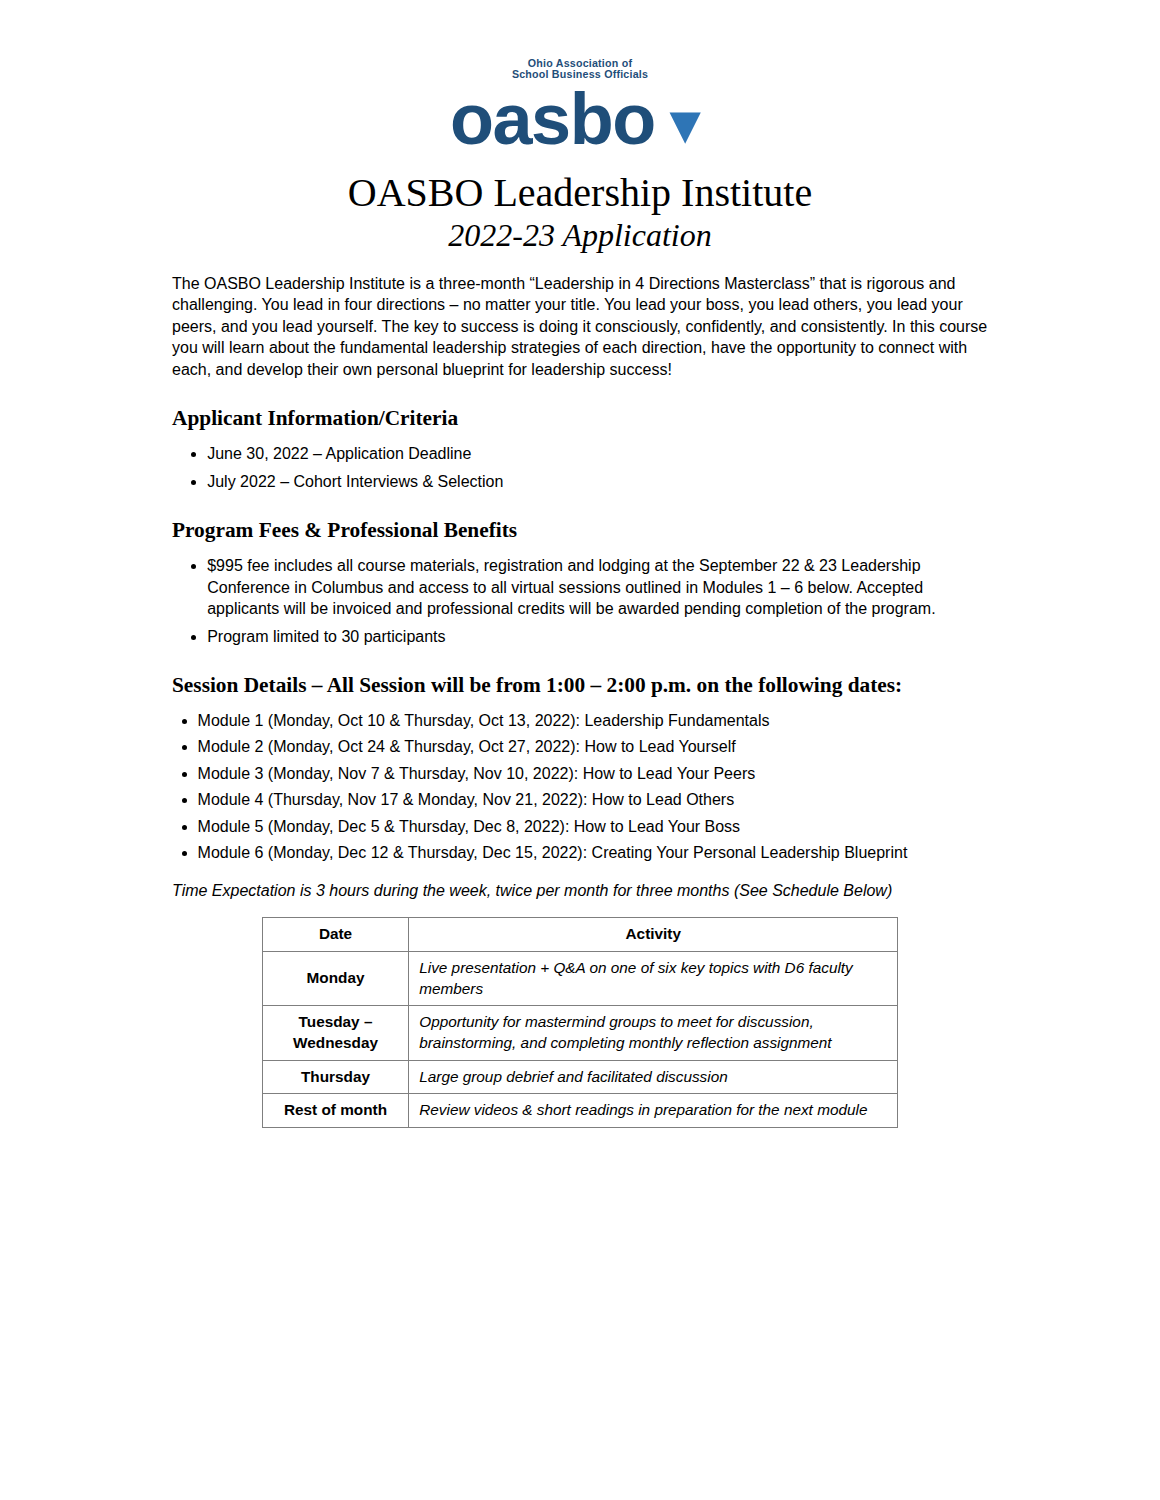Ohio Association of
School Business Officials
oasbo▼
OASBO Leadership Institute 2022-23 Application
The OASBO Leadership Institute is a three-month “Leadership in 4 Directions Masterclass” that is rigorous and challenging. You lead in four directions – no matter your title. You lead your boss, you lead others, you lead your peers, and you lead yourself. The key to success is doing it consciously, confidently, and consistently. In this course you will learn about the fundamental leadership strategies of each direction, have the opportunity to connect with each, and develop their own personal blueprint for leadership success!
Applicant Information/Criteria
June 30, 2022 – Application Deadline
July 2022 – Cohort Interviews & Selection
Program Fees & Professional Benefits
$995 fee includes all course materials, registration and lodging at the September 22 & 23 Leadership Conference in Columbus and access to all virtual sessions outlined in Modules 1 – 6 below. Accepted applicants will be invoiced and professional credits will be awarded pending completion of the program.
Program limited to 30 participants
Session Details – All Session will be from 1:00 – 2:00 p.m. on the following dates:
Module 1 (Monday, Oct 10 & Thursday, Oct 13, 2022): Leadership Fundamentals
Module 2 (Monday, Oct 24 & Thursday, Oct 27, 2022): How to Lead Yourself
Module 3 (Monday, Nov 7 & Thursday, Nov 10, 2022): How to Lead Your Peers
Module 4 (Thursday, Nov 17 & Monday, Nov 21, 2022): How to Lead Others
Module 5 (Monday, Dec 5 & Thursday, Dec 8, 2022): How to Lead Your Boss
Module 6 (Monday, Dec 12 & Thursday, Dec 15, 2022): Creating Your Personal Leadership Blueprint
Time Expectation is 3 hours during the week, twice per month for three months (See Schedule Below)
| Date | Activity |
| --- | --- |
| Monday | Live presentation + Q&A on one of six key topics with D6 faculty members |
| Tuesday – Wednesday | Opportunity for mastermind groups to meet for discussion, brainstorming, and completing monthly reflection assignment |
| Thursday | Large group debrief and facilitated discussion |
| Rest of month | Review videos & short readings in preparation for the next module |